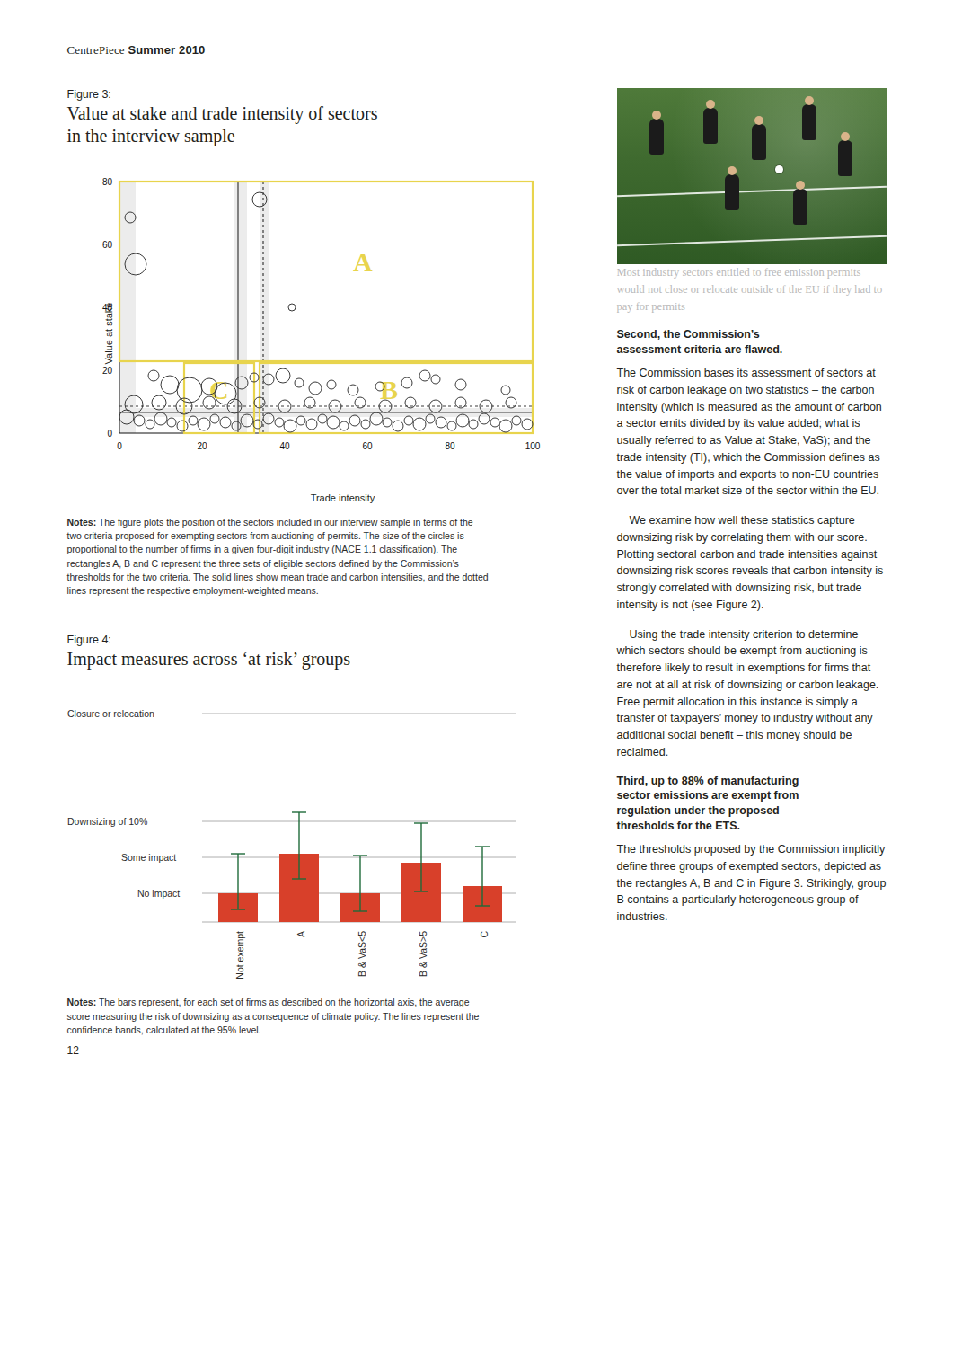CentrePiece Summer 2010
Figure 3:
Value at stake and trade intensity of sectors
in the interview sample
Value at stake
80 60 40 20 0 0 20 40 60 80 100 A B C
Trade intensity
Notes: The figure plots the position of the sectors included in our interview sample in terms of the two criteria proposed for exempting sectors from auctioning of permits. The size of the circles is proportional to the number of firms in a given four-digit industry (NACE 1.1 classification). The rectangles A, B and C represent the three sets of eligible sectors defined by the Commission’s thresholds for the two criteria. The solid lines show mean trade and carbon intensities, and the dotted lines represent the respective employment-weighted means.
Figure 4:
Impact measures across ‘at risk’ groups
Closure or relocation Downsizing of 10% Some impact No impact Not exempt A B & VaS<5 B & VaS>5 C
Notes: The bars represent, for each set of firms as described on the horizontal axis, the average score measuring the risk of downsizing as a consequence of climate policy. The lines represent the confidence bands, calculated at the 95% level.
Most industry sectors entitled to free emission permits would not close or relocate outside of the EU if they had to pay for permits
Second, the Commission’s
assessment criteria are flawed.
The Commission bases its assessment of sectors at risk of carbon leakage on two statistics – the carbon intensity (which is measured as the amount of carbon a sector emits divided by its value added; what is usually referred to as Value at Stake, VaS); and the trade intensity (TI), which the Commission defines as the value of imports and exports to non-EU countries over the total market size of the sector within the EU.
We examine how well these statistics capture downsizing risk by correlating them with our score. Plotting sectoral carbon and trade intensities against downsizing risk scores reveals that carbon intensity is strongly correlated with downsizing risk, but trade intensity is not (see Figure 2).
Using the trade intensity criterion to determine which sectors should be exempt from auctioning is therefore likely to result in exemptions for firms that are not at all at risk of downsizing or carbon leakage. Free permit allocation in this instance is simply a transfer of taxpayers’ money to industry without any additional social benefit – this money should be reclaimed.
Third, up to 88% of manufacturing
sector emissions are exempt from
regulation under the proposed
thresholds for the ETS.
The thresholds proposed by the Commission implicitly define three groups of exempted sectors, depicted as the rectangles A, B and C in Figure 3. Strikingly, group B contains a particularly heterogeneous group of industries.
12